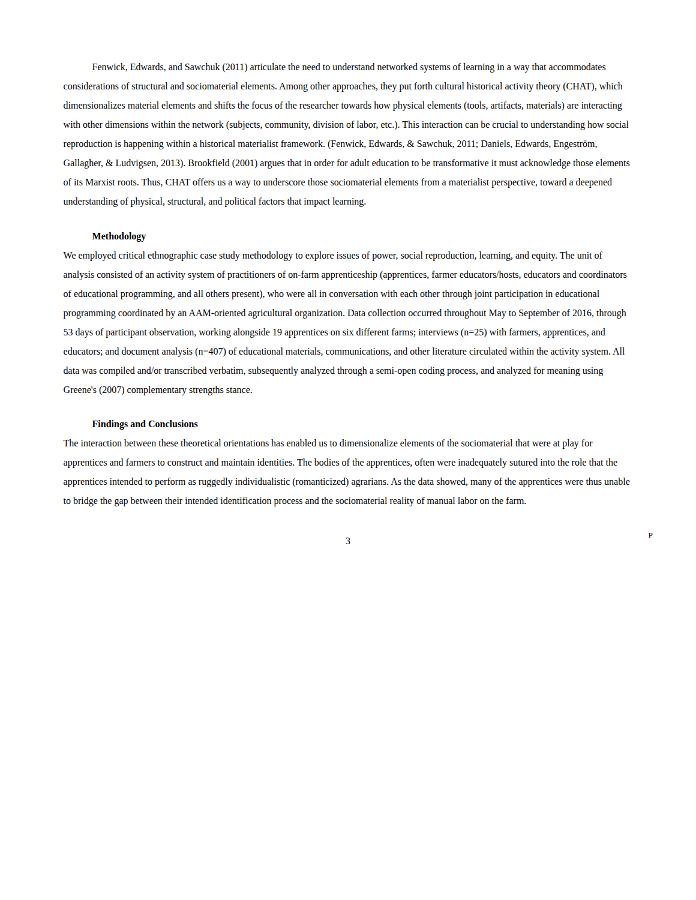Fenwick, Edwards, and Sawchuk (2011) articulate the need to understand networked systems of learning in a way that accommodates considerations of structural and sociomaterial elements. Among other approaches, they put forth cultural historical activity theory (CHAT), which dimensionalizes material elements and shifts the focus of the researcher towards how physical elements (tools, artifacts, materials) are interacting with other dimensions within the network (subjects, community, division of labor, etc.). This interaction can be crucial to understanding how social reproduction is happening within a historical materialist framework. (Fenwick, Edwards, & Sawchuk, 2011; Daniels, Edwards, Engeström, Gallagher, & Ludvigsen, 2013). Brookfield (2001) argues that in order for adult education to be transformative it must acknowledge those elements of its Marxist roots. Thus, CHAT offers us a way to underscore those sociomaterial elements from a materialist perspective, toward a deepened understanding of physical, structural, and political factors that impact learning.
Methodology
We employed critical ethnographic case study methodology to explore issues of power, social reproduction, learning, and equity. The unit of analysis consisted of an activity system of practitioners of on-farm apprenticeship (apprentices, farmer educators/hosts, educators and coordinators of educational programming, and all others present), who were all in conversation with each other through joint participation in educational programming coordinated by an AAM-oriented agricultural organization. Data collection occurred throughout May to September of 2016, through 53 days of participant observation, working alongside 19 apprentices on six different farms; interviews (n=25) with farmers, apprentices, and educators; and document analysis (n=407) of educational materials, communications, and other literature circulated within the activity system. All data was compiled and/or transcribed verbatim, subsequently analyzed through a semi-open coding process, and analyzed for meaning using Greene's (2007) complementary strengths stance.
Findings and Conclusions
The interaction between these theoretical orientations has enabled us to dimensionalize elements of the sociomaterial that were at play for apprentices and farmers to construct and maintain identities. The bodies of the apprentices, often were inadequately sutured into the role that the apprentices intended to perform as ruggedly individualistic (romanticized) agrarians. As the data showed, many of the apprentices were thus unable to bridge the gap between their intended identification process and the sociomaterial reality of manual labor on the farm.
3P